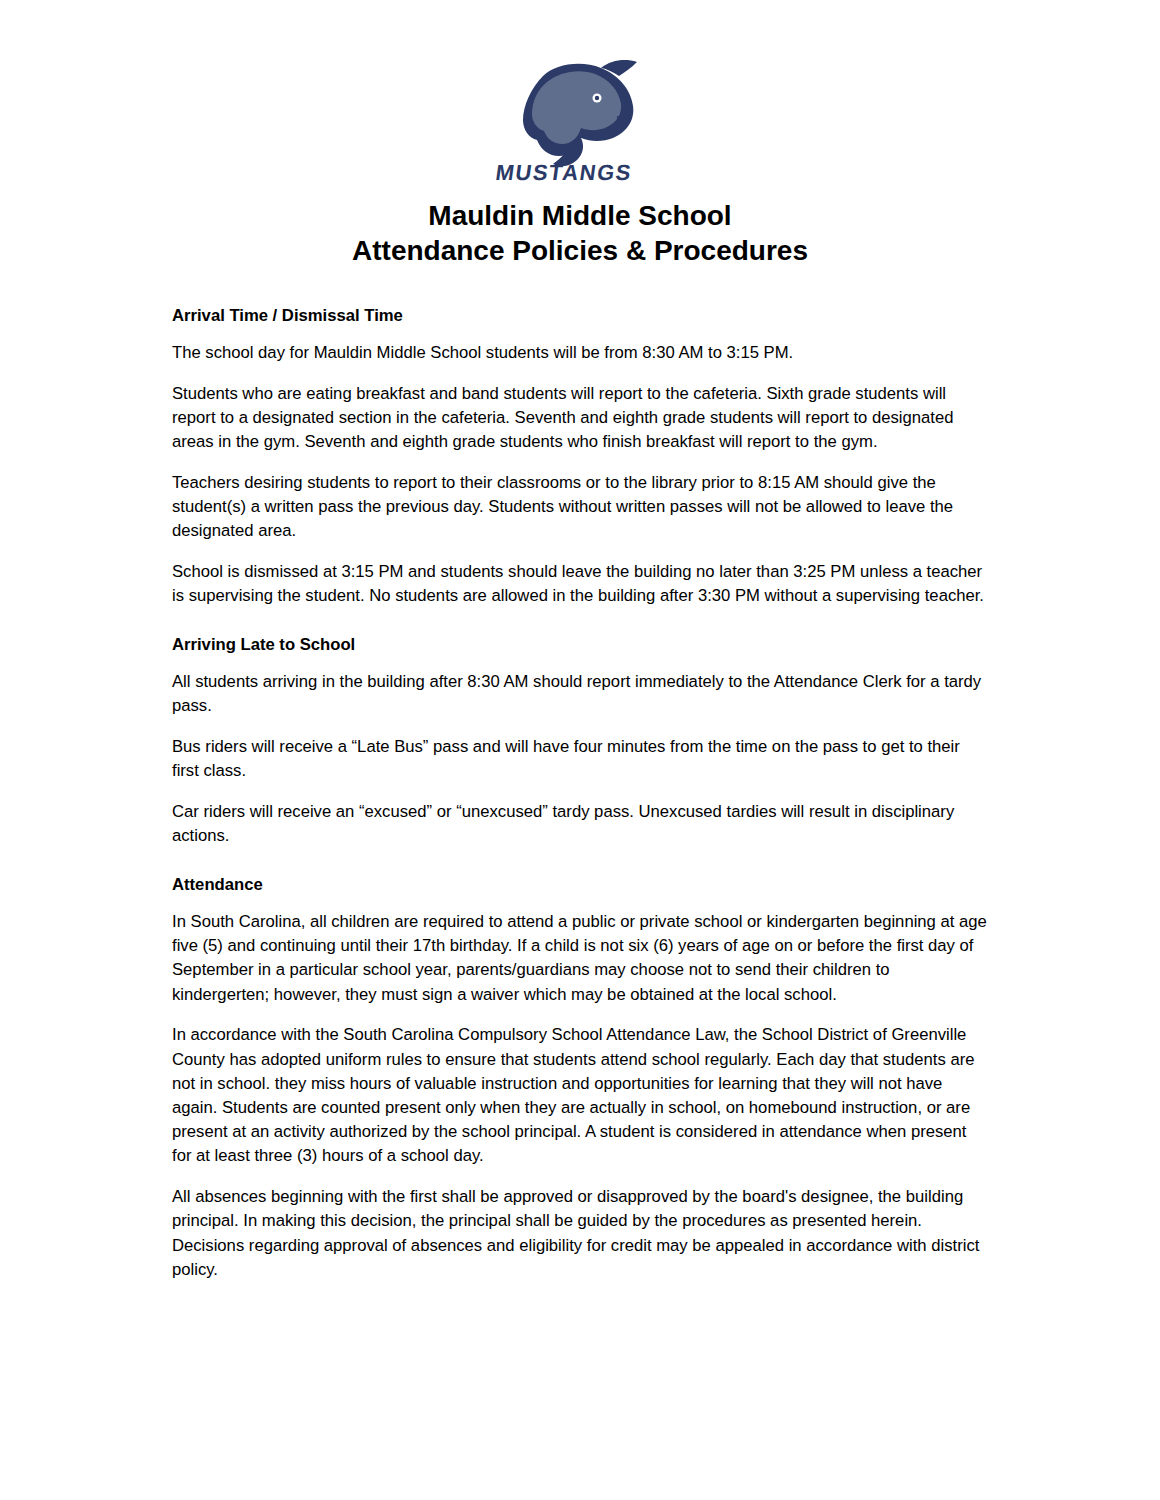MUSTANGS
Mauldin Middle School
Attendance Policies & Procedures
Arrival Time / Dismissal Time
The school day for Mauldin Middle School students will be from 8:30 AM to 3:15 PM.
Students who are eating breakfast and band students will report to the cafeteria. Sixth grade students will report to a designated section in the cafeteria. Seventh and eighth grade students will report to designated areas in the gym. Seventh and eighth grade students who finish breakfast will report to the gym.
Teachers desiring students to report to their classrooms or to the library prior to 8:15 AM should give the student(s) a written pass the previous day. Students without written passes will not be allowed to leave the designated area.
School is dismissed at 3:15 PM and students should leave the building no later than 3:25 PM unless a teacher is supervising the student. No students are allowed in the building after 3:30 PM without a supervising teacher.
Arriving Late to School
All students arriving in the building after 8:30 AM should report immediately to the Attendance Clerk for a tardy pass.
Bus riders will receive a “Late Bus” pass and will have four minutes from the time on the pass to get to their first class.
Car riders will receive an “excused” or “unexcused” tardy pass. Unexcused tardies will result in disciplinary actions.
Attendance
In South Carolina, all children are required to attend a public or private school or kindergarten beginning at age five (5) and continuing until their 17th birthday. If a child is not six (6) years of age on or before the first day of September in a particular school year, parents/guardians may choose not to send their children to kindergerten; however, they must sign a waiver which may be obtained at the local school.
In accordance with the South Carolina Compulsory School Attendance Law, the School District of Greenville County has adopted uniform rules to ensure that students attend school regularly. Each day that students are not in school. they miss hours of valuable instruction and opportunities for learning that they will not have again. Students are counted present only when they are actually in school, on homebound instruction, or are present at an activity authorized by the school principal. A student is considered in attendance when present for at least three (3) hours of a school day.
All absences beginning with the first shall be approved or disapproved by the board's designee, the building principal. In making this decision, the principal shall be guided by the procedures as presented herein. Decisions regarding approval of absences and eligibility for credit may be appealed in accordance with district policy.